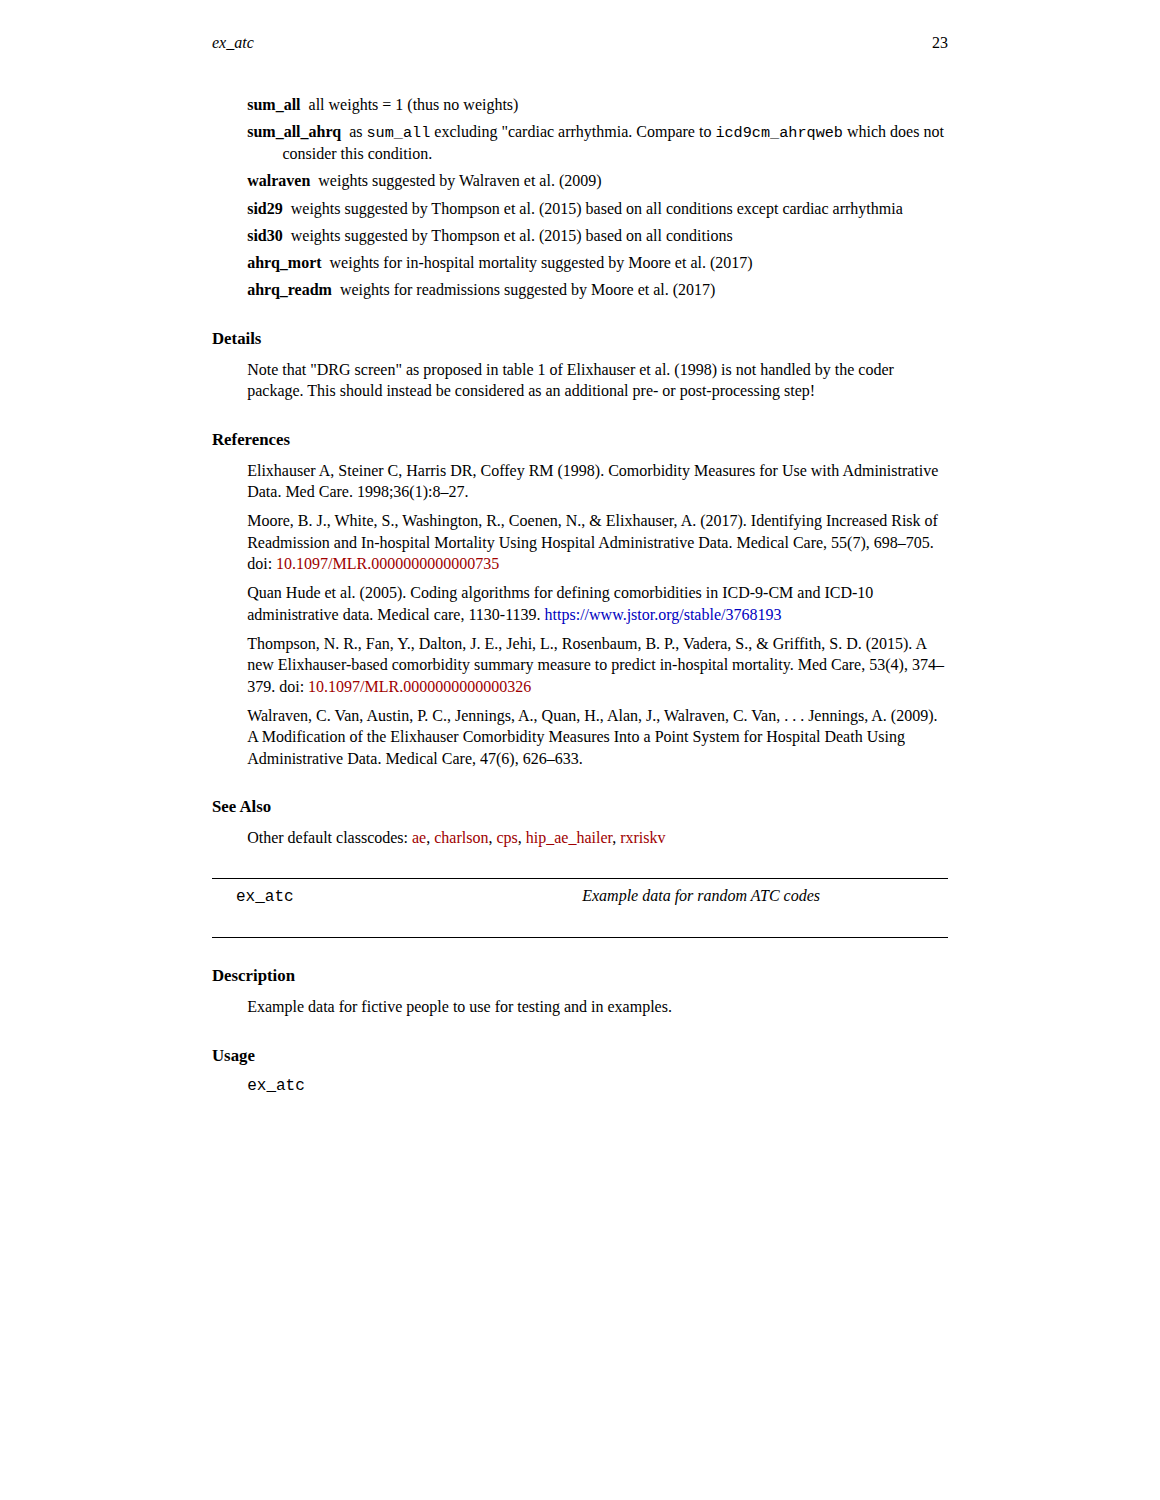ex_atc 23
sum_all
all weights = 1 (thus no weights)
sum_all_ahrq
as sum_all excluding "cardiac arrhythmia. Compare to icd9cm_ahrqweb which does not consider this condition.
walraven
weights suggested by Walraven et al. (2009)
sid29
weights suggested by Thompson et al. (2015) based on all conditions except cardiac arrhythmia
sid30
weights suggested by Thompson et al. (2015) based on all conditions
ahrq_mort
weights for in-hospital mortality suggested by Moore et al. (2017)
ahrq_readm
weights for readmissions suggested by Moore et al. (2017)
Details
Note that "DRG screen" as proposed in table 1 of Elixhauser et al. (1998) is not handled by the coder package. This should instead be considered as an additional pre- or post-processing step!
References
Elixhauser A, Steiner C, Harris DR, Coffey RM (1998). Comorbidity Measures for Use with Administrative Data. Med Care. 1998;36(1):8–27.
Moore, B. J., White, S., Washington, R., Coenen, N., & Elixhauser, A. (2017). Identifying Increased Risk of Readmission and In-hospital Mortality Using Hospital Administrative Data. Medical Care, 55(7), 698–705. doi: 10.1097/MLR.0000000000000735
Quan Hude et al. (2005). Coding algorithms for defining comorbidities in ICD-9-CM and ICD-10 administrative data. Medical care, 1130-1139. https://www.jstor.org/stable/3768193
Thompson, N. R., Fan, Y., Dalton, J. E., Jehi, L., Rosenbaum, B. P., Vadera, S., & Griffith, S. D. (2015). A new Elixhauser-based comorbidity summary measure to predict in-hospital mortality. Med Care, 53(4), 374–379. doi: 10.1097/MLR.0000000000000326
Walraven, C. Van, Austin, P. C., Jennings, A., Quan, H., Alan, J., Walraven, C. Van, . . . Jennings, A. (2009). A Modification of the Elixhauser Comorbidity Measures Into a Point System for Hospital Death Using Administrative Data. Medical Care, 47(6), 626–633.
See Also
Other default classcodes: ae, charlson, cps, hip_ae_hailer, rxriskv
ex_atc Example data for random ATC codes
Description
Example data for fictive people to use for testing and in examples.
Usage
ex_atc